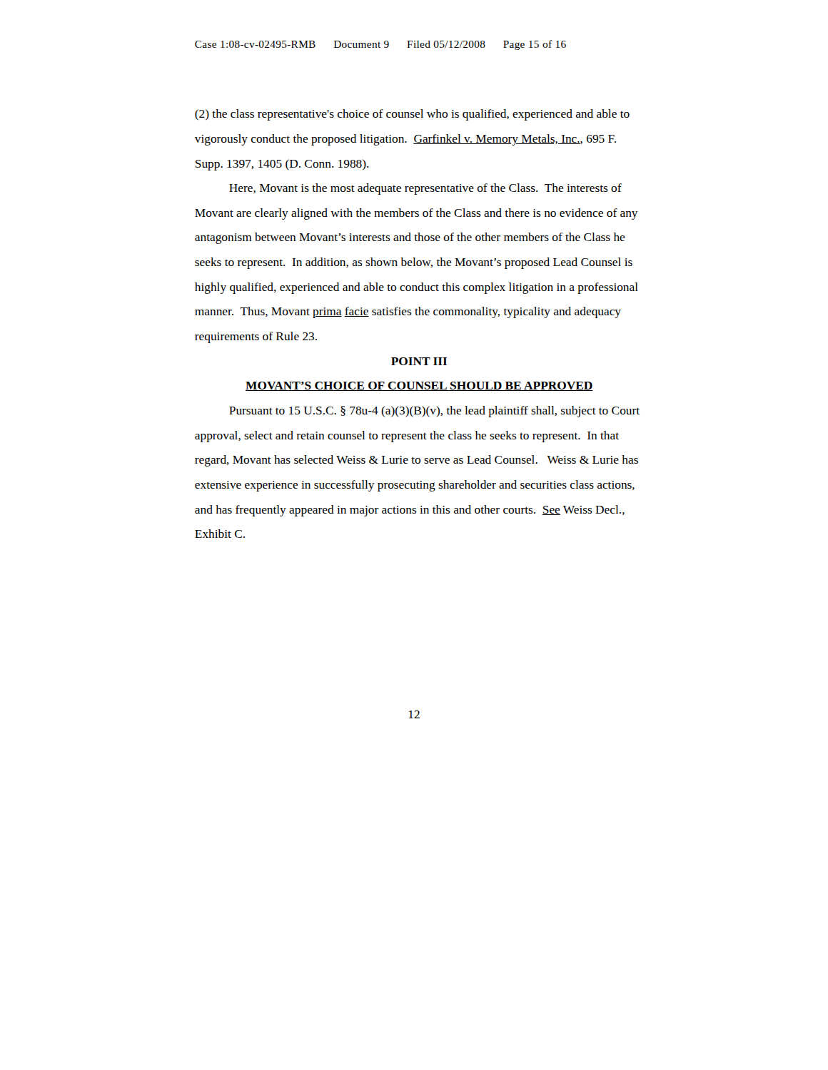Case 1:08-cv-02495-RMB Document 9 Filed 05/12/2008 Page 15 of 16
(2) the class representative's choice of counsel who is qualified, experienced and able to vigorously conduct the proposed litigation. Garfinkel v. Memory Metals, Inc., 695 F. Supp. 1397, 1405 (D. Conn. 1988).
Here, Movant is the most adequate representative of the Class. The interests of Movant are clearly aligned with the members of the Class and there is no evidence of any antagonism between Movant’s interests and those of the other members of the Class he seeks to represent. In addition, as shown below, the Movant’s proposed Lead Counsel is highly qualified, experienced and able to conduct this complex litigation in a professional manner. Thus, Movant prima facie satisfies the commonality, typicality and adequacy requirements of Rule 23.
POINT III
MOVANT’S CHOICE OF COUNSEL SHOULD BE APPROVED
Pursuant to 15 U.S.C. § 78u-4 (a)(3)(B)(v), the lead plaintiff shall, subject to Court approval, select and retain counsel to represent the class he seeks to represent. In that regard, Movant has selected Weiss & Lurie to serve as Lead Counsel. Weiss & Lurie has extensive experience in successfully prosecuting shareholder and securities class actions, and has frequently appeared in major actions in this and other courts. See Weiss Decl., Exhibit C.
12